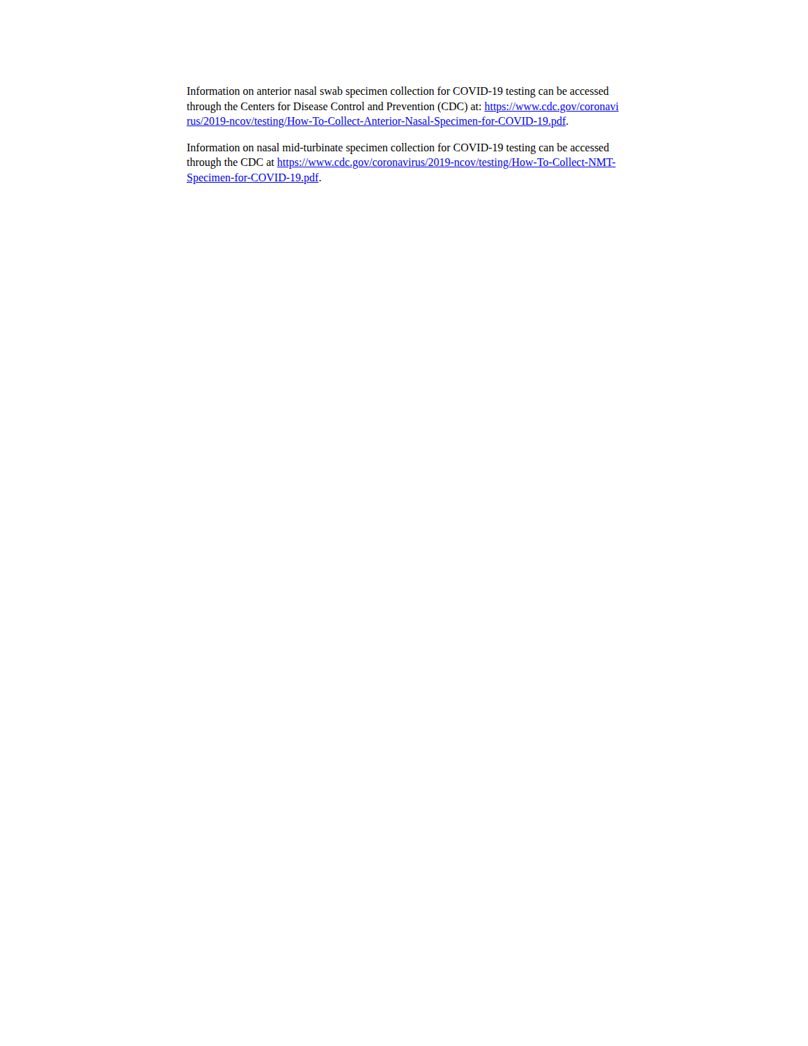Information on anterior nasal swab specimen collection for COVID-19 testing can be accessed through the Centers for Disease Control and Prevention (CDC) at: https://www.cdc.gov/coronavirus/2019-ncov/testing/How-To-Collect-Anterior-Nasal-Specimen-for-COVID-19.pdf.
Information on nasal mid-turbinate specimen collection for COVID-19 testing can be accessed through the CDC at https://www.cdc.gov/coronavirus/2019-ncov/testing/How-To-Collect-NMT-Specimen-for-COVID-19.pdf.